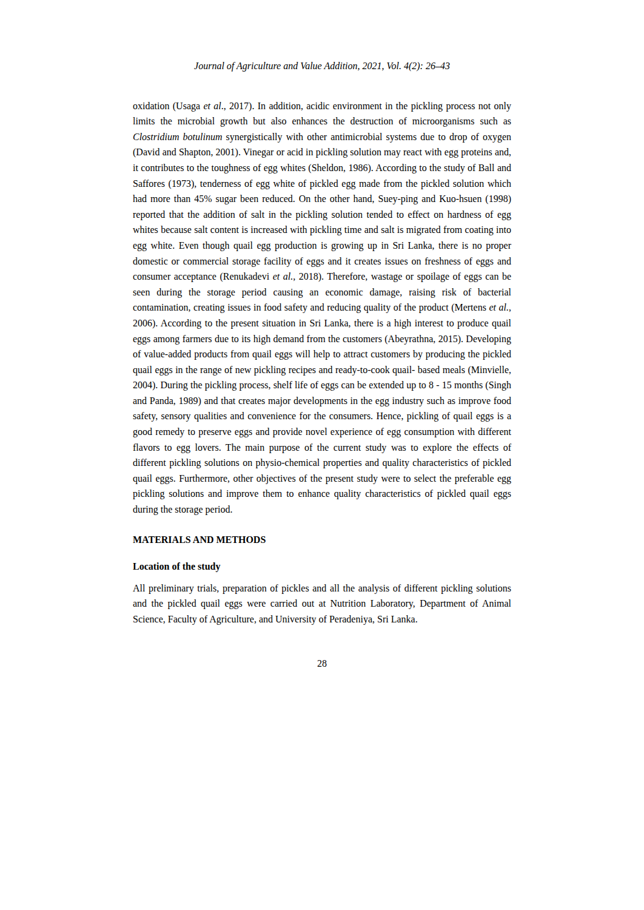Journal of Agriculture and Value Addition, 2021, Vol. 4(2): 26–43
oxidation (Usaga et al., 2017). In addition, acidic environment in the pickling process not only limits the microbial growth but also enhances the destruction of microorganisms such as Clostridium botulinum synergistically with other antimicrobial systems due to drop of oxygen (David and Shapton, 2001). Vinegar or acid in pickling solution may react with egg proteins and, it contributes to the toughness of egg whites (Sheldon, 1986). According to the study of Ball and Saffores (1973), tenderness of egg white of pickled egg made from the pickled solution which had more than 45% sugar been reduced. On the other hand, Suey-ping and Kuo-hsuen (1998) reported that the addition of salt in the pickling solution tended to effect on hardness of egg whites because salt content is increased with pickling time and salt is migrated from coating into egg white. Even though quail egg production is growing up in Sri Lanka, there is no proper domestic or commercial storage facility of eggs and it creates issues on freshness of eggs and consumer acceptance (Renukadevi et al., 2018). Therefore, wastage or spoilage of eggs can be seen during the storage period causing an economic damage, raising risk of bacterial contamination, creating issues in food safety and reducing quality of the product (Mertens et al., 2006). According to the present situation in Sri Lanka, there is a high interest to produce quail eggs among farmers due to its high demand from the customers (Abeyrathna, 2015). Developing of value-added products from quail eggs will help to attract customers by producing the pickled quail eggs in the range of new pickling recipes and ready-to-cook quail- based meals (Minvielle, 2004). During the pickling process, shelf life of eggs can be extended up to 8 - 15 months (Singh and Panda, 1989) and that creates major developments in the egg industry such as improve food safety, sensory qualities and convenience for the consumers. Hence, pickling of quail eggs is a good remedy to preserve eggs and provide novel experience of egg consumption with different flavors to egg lovers. The main purpose of the current study was to explore the effects of different pickling solutions on physio-chemical properties and quality characteristics of pickled quail eggs. Furthermore, other objectives of the present study were to select the preferable egg pickling solutions and improve them to enhance quality characteristics of pickled quail eggs during the storage period.
Materials and Methods
Location of the study
All preliminary trials, preparation of pickles and all the analysis of different pickling solutions and the pickled quail eggs were carried out at Nutrition Laboratory, Department of Animal Science, Faculty of Agriculture, and University of Peradeniya, Sri Lanka.
28